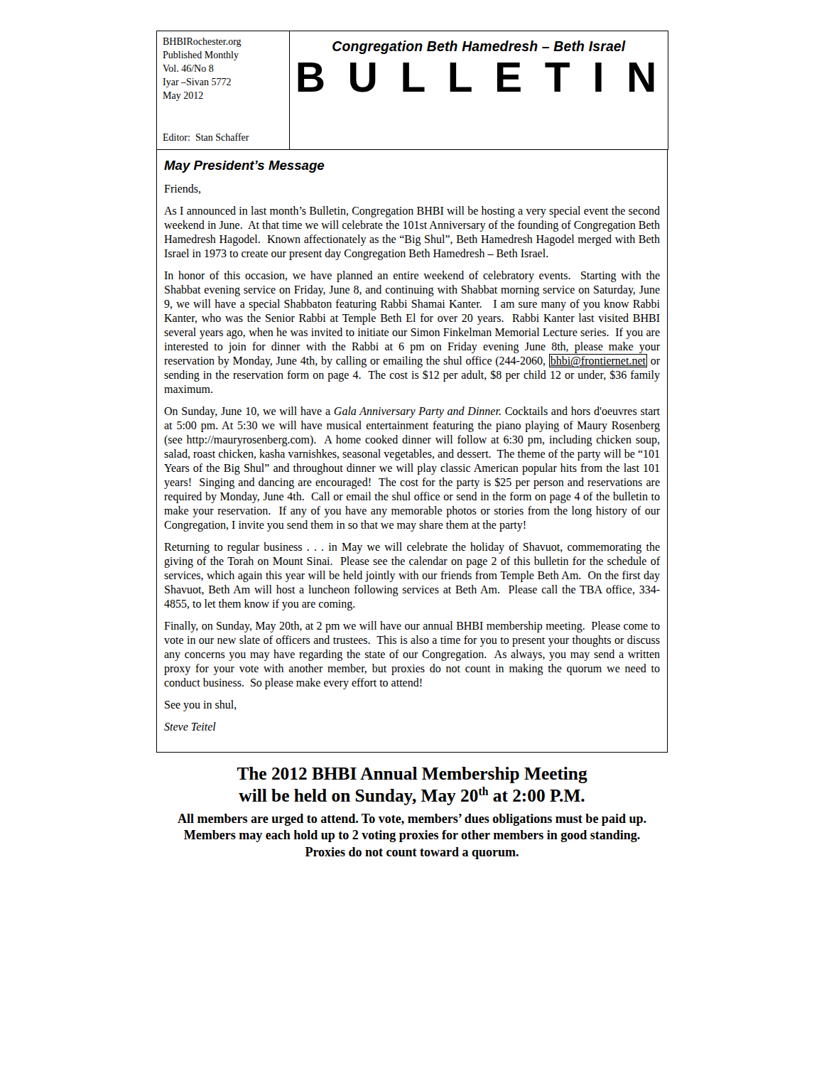BHBIRochester.org
Published Monthly
Vol. 46/No 8
Iyar –Sivan 5772
May 2012
Editor: Stan Schaffer
Congregation Beth Hamedresh – Beth Israel
B U L L E T I N
May President’s Message
Friends,
As I announced in last month’s Bulletin, Congregation BHBI will be hosting a very special event the second weekend in June. At that time we will celebrate the 101st Anniversary of the founding of Congregation Beth Hamedresh Hagodel. Known affectionately as the “Big Shul”, Beth Hamedresh Hagodel merged with Beth Israel in 1973 to create our present day Congregation Beth Hamedresh – Beth Israel.
In honor of this occasion, we have planned an entire weekend of celebratory events. Starting with the Shabbat evening service on Friday, June 8, and continuing with Shabbat morning service on Saturday, June 9, we will have a special Shabbaton featuring Rabbi Shamai Kanter. I am sure many of you know Rabbi Kanter, who was the Senior Rabbi at Temple Beth El for over 20 years. Rabbi Kanter last visited BHBI several years ago, when he was invited to initiate our Simon Finkelman Memorial Lecture series. If you are interested to join for dinner with the Rabbi at 6 pm on Friday evening June 8th, please make your reservation by Monday, June 4th, by calling or emailing the shul office (244-2060, bhbi@frontiernet.net or sending in the reservation form on page 4. The cost is $12 per adult, $8 per child 12 or under, $36 family maximum.
On Sunday, June 10, we will have a Gala Anniversary Party and Dinner. Cocktails and hors d'oeuvres start at 5:00 pm. At 5:30 we will have musical entertainment featuring the piano playing of Maury Rosenberg (see http://mauryrosenberg.com). A home cooked dinner will follow at 6:30 pm, including chicken soup, salad, roast chicken, kasha varnishkes, seasonal vegetables, and dessert. The theme of the party will be “101 Years of the Big Shul” and throughout dinner we will play classic American popular hits from the last 101 years! Singing and dancing are encouraged! The cost for the party is $25 per person and reservations are required by Monday, June 4th. Call or email the shul office or send in the form on page 4 of the bulletin to make your reservation. If any of you have any memorable photos or stories from the long history of our Congregation, I invite you send them in so that we may share them at the party!
Returning to regular business . . . in May we will celebrate the holiday of Shavuot, commemorating the giving of the Torah on Mount Sinai. Please see the calendar on page 2 of this bulletin for the schedule of services, which again this year will be held jointly with our friends from Temple Beth Am. On the first day Shavuot, Beth Am will host a luncheon following services at Beth Am. Please call the TBA office, 334-4855, to let them know if you are coming.
Finally, on Sunday, May 20th, at 2 pm we will have our annual BHBI membership meeting. Please come to vote in our new slate of officers and trustees. This is also a time for you to present your thoughts or discuss any concerns you may have regarding the state of our Congregation. As always, you may send a written proxy for your vote with another member, but proxies do not count in making the quorum we need to conduct business. So please make every effort to attend!
See you in shul,
Steve Teitel
The 2012 BHBI Annual Membership Meeting
will be held on Sunday, May 20th at 2:00 P.M.
All members are urged to attend. To vote, members’ dues obligations must be paid up.
Members may each hold up to 2 voting proxies for other members in good standing.
Proxies do not count toward a quorum.